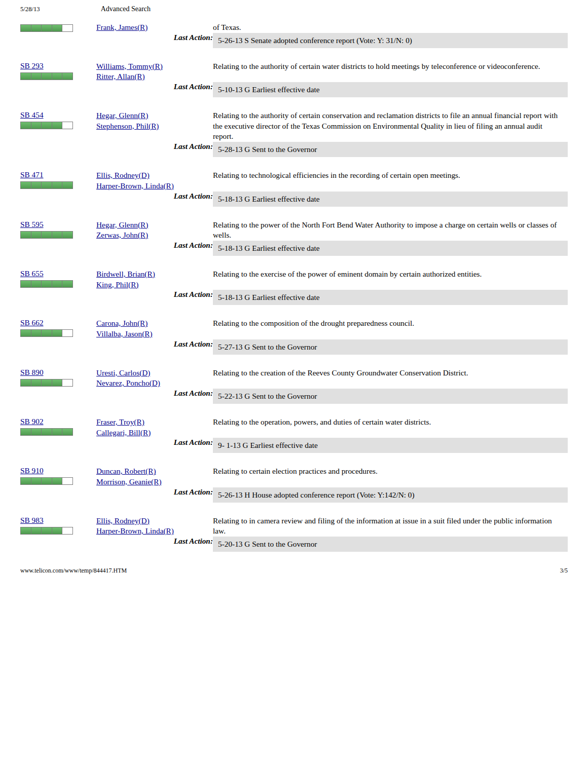5/28/13 Advanced Search
| | Frank, James(R) | of Texas. |
| | Last Action: | 5-26-13 S Senate adopted conference report (Vote: Y: 31/N: 0) |
| SB 293 | Williams, Tommy(R) Ritter, Allan(R) | Relating to the authority of certain water districts to hold meetings by teleconference or videoconference. |
| | Last Action: | 5-10-13 G Earliest effective date |
| SB 454 | Hegar, Glenn(R) Stephenson, Phil(R) | Relating to the authority of certain conservation and reclamation districts to file an annual financial report with the executive director of the Texas Commission on Environmental Quality in lieu of filing an annual audit report. |
| | Last Action: | 5-28-13 G Sent to the Governor |
| SB 471 | Ellis, Rodney(D) Harper-Brown, Linda(R) | Relating to technological efficiencies in the recording of certain open meetings. |
| | Last Action: | 5-18-13 G Earliest effective date |
| SB 595 | Hegar, Glenn(R) Zerwas, John(R) | Relating to the power of the North Fort Bend Water Authority to impose a charge on certain wells or classes of wells. |
| | Last Action: | 5-18-13 G Earliest effective date |
| SB 655 | Birdwell, Brian(R) King, Phil(R) | Relating to the exercise of the power of eminent domain by certain authorized entities. |
| | Last Action: | 5-18-13 G Earliest effective date |
| SB 662 | Carona, John(R) Villalba, Jason(R) | Relating to the composition of the drought preparedness council. |
| | Last Action: | 5-27-13 G Sent to the Governor |
| SB 890 | Uresti, Carlos(D) Nevarez, Poncho(D) | Relating to the creation of the Reeves County Groundwater Conservation District. |
| | Last Action: | 5-22-13 G Sent to the Governor |
| SB 902 | Fraser, Troy(R) Callegari, Bill(R) | Relating to the operation, powers, and duties of certain water districts. |
| | Last Action: | 9- 1-13 G Earliest effective date |
| SB 910 | Duncan, Robert(R) Morrison, Geanie(R) | Relating to certain election practices and procedures. |
| | Last Action: | 5-26-13 H House adopted conference report (Vote: Y:142/N: 0) |
| SB 983 | Ellis, Rodney(D) Harper-Brown, Linda(R) | Relating to in camera review and filing of the information at issue in a suit filed under the public information law. |
| | Last Action: | 5-20-13 G Sent to the Governor |
www.telicon.com/www/temp/844417.HTM 3/5